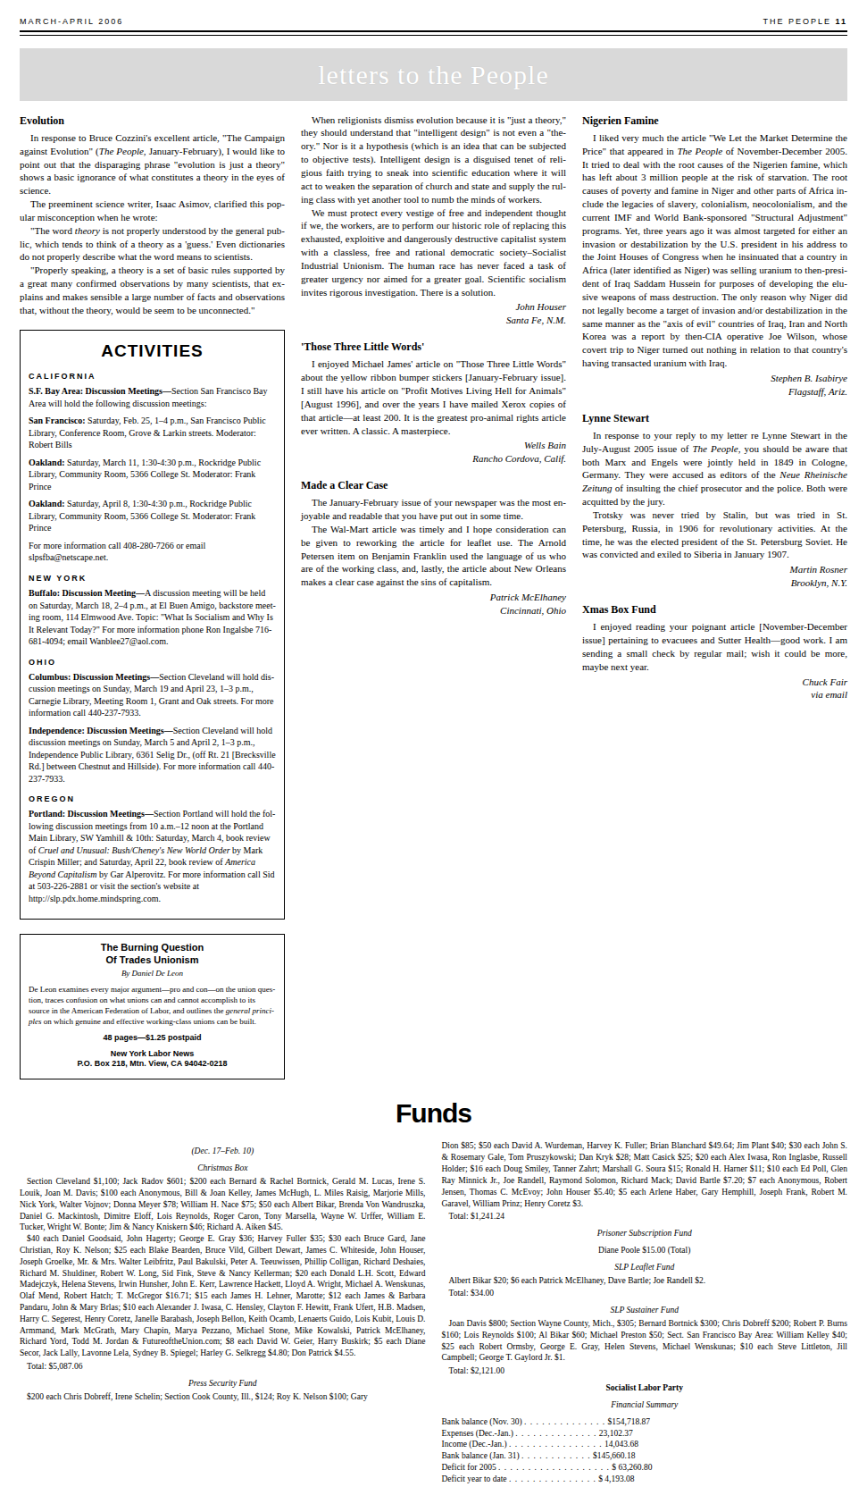MARCH-APRIL 2006
THE PEOPLE 11
letters to the People
Evolution
In response to Bruce Cozzini's excellent article, "The Campaign against Evolution" (The People, January-February), I would like to point out that the disparaging phrase "evolution is just a theory" shows a basic ignorance of what constitutes a theory in the eyes of science.
The preeminent science writer, Isaac Asimov, clarified this popular misconception when he wrote:
"The word theory is not properly understood by the general public, which tends to think of a theory as a 'guess.' Even dictionaries do not properly describe what the word means to scientists.
"Properly speaking, a theory is a set of basic rules supported by a great many confirmed observations by many scientists, that explains and makes sensible a large number of facts and observations that, without the theory, would be seem to be unconnected."
ACTIVITIES
CALIFORNIA
S.F. Bay Area: Discussion Meetings—Section San Francisco Bay Area will hold the following discussion meetings:
San Francisco: Saturday, Feb. 25, 1–4 p.m., San Francisco Public Library, Conference Room, Grove & Larkin streets. Moderator: Robert Bills
Oakland: Saturday, March 11, 1:30-4:30 p.m., Rockridge Public Library, Community Room, 5366 College St. Moderator: Frank Prince
Oakland: Saturday, April 8, 1:30-4:30 p.m., Rockridge Public Library, Community Room, 5366 College St. Moderator: Frank Prince
For more information call 408-280-7266 or email slpsfba@netscape.net.
NEW YORK
Buffalo: Discussion Meeting—A discussion meeting will be held on Saturday, March 18, 2–4 p.m., at El Buen Amigo, backstore meeting room, 114 Elmwood Ave. Topic: "What Is Socialism and Why Is It Relevant Today?" For more information phone Ron Ingalsbe 716-681-4094; email Wanblee27@aol.com.
OHIO
Columbus: Discussion Meetings—Section Cleveland will hold discussion meetings on Sunday, March 19 and April 23, 1–3 p.m., Carnegie Library, Meeting Room 1, Grant and Oak streets. For more information call 440-237-7933.
Independence: Discussion Meetings—Section Cleveland will hold discussion meetings on Sunday, March 5 and April 2, 1–3 p.m., Independence Public Library, 6361 Selig Dr., (off Rt. 21 [Brecksville Rd.] between Chestnut and Hillside). For more information call 440-237-7933.
OREGON
Portland: Discussion Meetings—Section Portland will hold the following discussion meetings from 10 a.m.–12 noon at the Portland Main Library, SW Yamhill & 10th: Saturday, March 4, book review of Cruel and Unusual: Bush/Cheney's New World Order by Mark Crispin Miller; and Saturday, April 22, book review of America Beyond Capitalism by Gar Alperovitz. For more information call Sid at 503-226-2881 or visit the section's website at http://slp.pdx.home.mindspring.com.
The Burning Question
Of Trades Unionism
By Daniel De Leon
De Leon examines every major argument—pro and con—on the union question, traces confusion on what unions can and cannot accomplish to its source in the American Federation of Labor, and outlines the general principles on which genuine and effective working-class unions can be built.
48 pages—$1.25 postpaid
New York Labor News
P.O. Box 218, Mtn. View, CA 94042-0218
When religionists dismiss evolution because it is "just a theory," they should understand that "intelligent design" is not even a "theory." Nor is it a hypothesis (which is an idea that can be subjected to objective tests). Intelligent design is a disguised tenet of religious faith trying to sneak into scientific education where it will act to weaken the separation of church and state and supply the ruling class with yet another tool to numb the minds of workers.
We must protect every vestige of free and independent thought if we, the workers, are to perform our historic role of replacing this exhausted, exploitive and dangerously destructive capitalist system with a classless, free and rational democratic society–Socialist Industrial Unionism. The human race has never faced a task of greater urgency nor aimed for a greater goal. Scientific socialism invites rigorous investigation. There is a solution.
John Houser Santa Fe, N.M.
'Those Three Little Words'
I enjoyed Michael James' article on "Those Three Little Words" about the yellow ribbon bumper stickers [January-February issue]. I still have his article on "Profit Motives Living Hell for Animals" [August 1996], and over the years I have mailed Xerox copies of that article—at least 200. It is the greatest pro-animal rights article ever written. A classic. A masterpiece.
Wells Bain Rancho Cordova, Calif.
Made a Clear Case
The January-February issue of your newspaper was the most enjoyable and readable that you have put out in some time.
The Wal-Mart article was timely and I hope consideration can be given to reworking the article for leaflet use. The Arnold Petersen item on Benjamin Franklin used the language of us who are of the working class, and, lastly, the article about New Orleans makes a clear case against the sins of capitalism.
Patrick McElhaney Cincinnati, Ohio
Nigerien Famine
I liked very much the article "We Let the Market Determine the Price" that appeared in The People of November-December 2005. It tried to deal with the root causes of the Nigerien famine, which has left about 3 million people at the risk of starvation. The root causes of poverty and famine in Niger and other parts of Africa include the legacies of slavery, colonialism, neocolonialism, and the current IMF and World Bank-sponsored "Structural Adjustment" programs. Yet, three years ago it was almost targeted for either an invasion or destabilization by the U.S. president in his address to the Joint Houses of Congress when he insinuated that a country in Africa (later identified as Niger) was selling uranium to then-president of Iraq Saddam Hussein for purposes of developing the elusive weapons of mass destruction. The only reason why Niger did not legally become a target of invasion and/or destabilization in the same manner as the "axis of evil" countries of Iraq, Iran and North Korea was a report by then-CIA operative Joe Wilson, whose covert trip to Niger turned out nothing in relation to that country's having transacted uranium with Iraq.
Stephen B. Isabirye Flagstaff, Ariz.
Lynne Stewart
In response to your reply to my letter re Lynne Stewart in the July-August 2005 issue of The People, you should be aware that both Marx and Engels were jointly held in 1849 in Cologne, Germany. They were accused as editors of the Neue Rheinische Zeitung of insulting the chief prosecutor and the police. Both were acquitted by the jury.
Trotsky was never tried by Stalin, but was tried in St. Petersburg, Russia, in 1906 for revolutionary activities. At the time, he was the elected president of the St. Petersburg Soviet. He was convicted and exiled to Siberia in January 1907.
Martin Rosner Brooklyn, N.Y.
Xmas Box Fund
I enjoyed reading your poignant article [November-December issue] pertaining to evacuees and Sutter Health—good work. I am sending a small check by regular mail; wish it could be more, maybe next year.
Chuck Fair via email
Funds
(Dec. 17–Feb. 10)
Christmas Box
Section Cleveland $1,100; Jack Radov $601; $200 each Bernard & Rachel Bortnick, Gerald M. Lucas, Irene S. Louik, Joan M. Davis; $100 each Anonymous, Bill & Joan Kelley, James McHugh, L. Miles Raisig, Marjorie Mills, Nick York, Walter Vojnov; Donna Meyer $78; William H. Nace $75; $50 each Albert Bikar, Brenda Von Wandruszka, Daniel G. Mackintosh, Dimitre Eloff, Lois Reynolds, Roger Caron, Tony Marsella, Wayne W. Urffer, William E. Tucker, Wright W. Bonte; Jim & Nancy Kniskern $46; Richard A. Aiken $45.
$40 each Daniel Goodsaid, John Hagerty; George E. Gray $36; Harvey Fuller $35; $30 each Bruce Gard, Jane Christian, Roy K. Nelson; $25 each Blake Bearden, Bruce Vild, Gilbert Dewart, James C. Whiteside, John Houser, Joseph Groelke, Mr. & Mrs. Walter Leibfritz, Paul Bakulski, Peter A. Teeuwissen, Phillip Colligan, Richard Deshaies, Richard M. Shuldiner, Robert W. Long, Sid Fink, Steve & Nancy Kellerman; $20 each Donald L.H. Scott, Edward Madejczyk, Helena Stevens, Irwin Hunsher, John E. Kerr, Lawrence Hackett, Lloyd A. Wright, Michael A. Wenskunas, Olaf Mend, Robert Hatch; T. McGregor $16.71; $15 each James H. Lehner, Marotte; $12 each James & Barbara Pandaru, John & Mary Brlas; $10 each Alexander J. Iwasa, C. Hensley, Clayton F. Hewitt, Frank Ufert, H.B. Madsen, Harry C. Segerest, Henry Coretz, Janelle Barabash, Joseph Bellon, Keith Ocamb, Lenaerts Guido, Lois Kubit, Louis D. Armmand, Mark McGrath, Mary Chapin, Marya Pezzano, Michael Stone, Mike Kowalski, Patrick McElhaney, Richard Yord, Todd M. Jordan & FutureoftheUnion.com; $8 each David W. Geier, Harry Buskirk; $5 each Diane Secor, Jack Lally, Lavonne Lela, Sydney B. Spiegel; Harley G. Selkregg $4.80; Don Patrick $4.55.
Total: $5,087.06
Press Security Fund
$200 each Chris Dobreff, Irene Schelin; Section Cook County, Ill., $124; Roy K. Nelson $100; Gary
Dion $85; $50 each David A. Wurdeman, Harvey K. Fuller; Brian Blanchard $49.64; Jim Plant $40; $30 each John S. & Rosemary Gale, Tom Pruszykowski; Dan Kryk $28; Matt Casick $25; $20 each Alex Iwasa, Ron Inglasbe, Russell Holder; $16 each Doug Smiley, Tanner Zahrt; Marshall G. Soura $15; Ronald H. Harner $11; $10 each Ed Poll, Glen Ray Minnick Jr., Joe Randell, Raymond Solomon, Richard Mack; David Bartle $7.20; $7 each Anonymous, Robert Jensen, Thomas C. McEvoy; John Houser $5.40; $5 each Arlene Haber, Gary Hemphill, Joseph Frank, Robert M. Garavel, William Prinz; Henry Coretz $3.
Total: $1,241.24
Prisoner Subscription Fund
Diane Poole $15.00 (Total)
SLP Leaflet Fund
Albert Bikar $20; $6 each Patrick McElhaney, Dave Bartle; Joe Randell $2.
Total: $34.00
SLP Sustainer Fund
Joan Davis $800; Section Wayne County, Mich., $305; Bernard Bortnick $300; Chris Dobreff $200; Robert P. Burns $160; Lois Reynolds $100; Al Bikar $60; Michael Preston $50; Sect. San Francisco Bay Area: William Kelley $40; $25 each Robert Ormsby, George E. Gray, Helen Stevens, Michael Wenskunas; $10 each Steve Littleton, Jill Campbell; George T. Gaylord Jr. $1.
Total: $2,121.00
Socialist Labor Party
Financial Summary
Bank balance (Nov. 30) . . . . . . . . . . . . . . $154,718.87
Expenses (Dec.-Jan.) . . . . . . . . . . . . . . 23,102.37
Income (Dec.-Jan.) . . . . . . . . . . . . . . . . 14,043.68
Bank balance (Jan. 31) . . . . . . . . . . . . $145,660.18
Deficit for 2005 . . . . . . . . . . . . . . . . . . . $ 63,260.80
Deficit year to date . . . . . . . . . . . . . . . $ 4,193.08